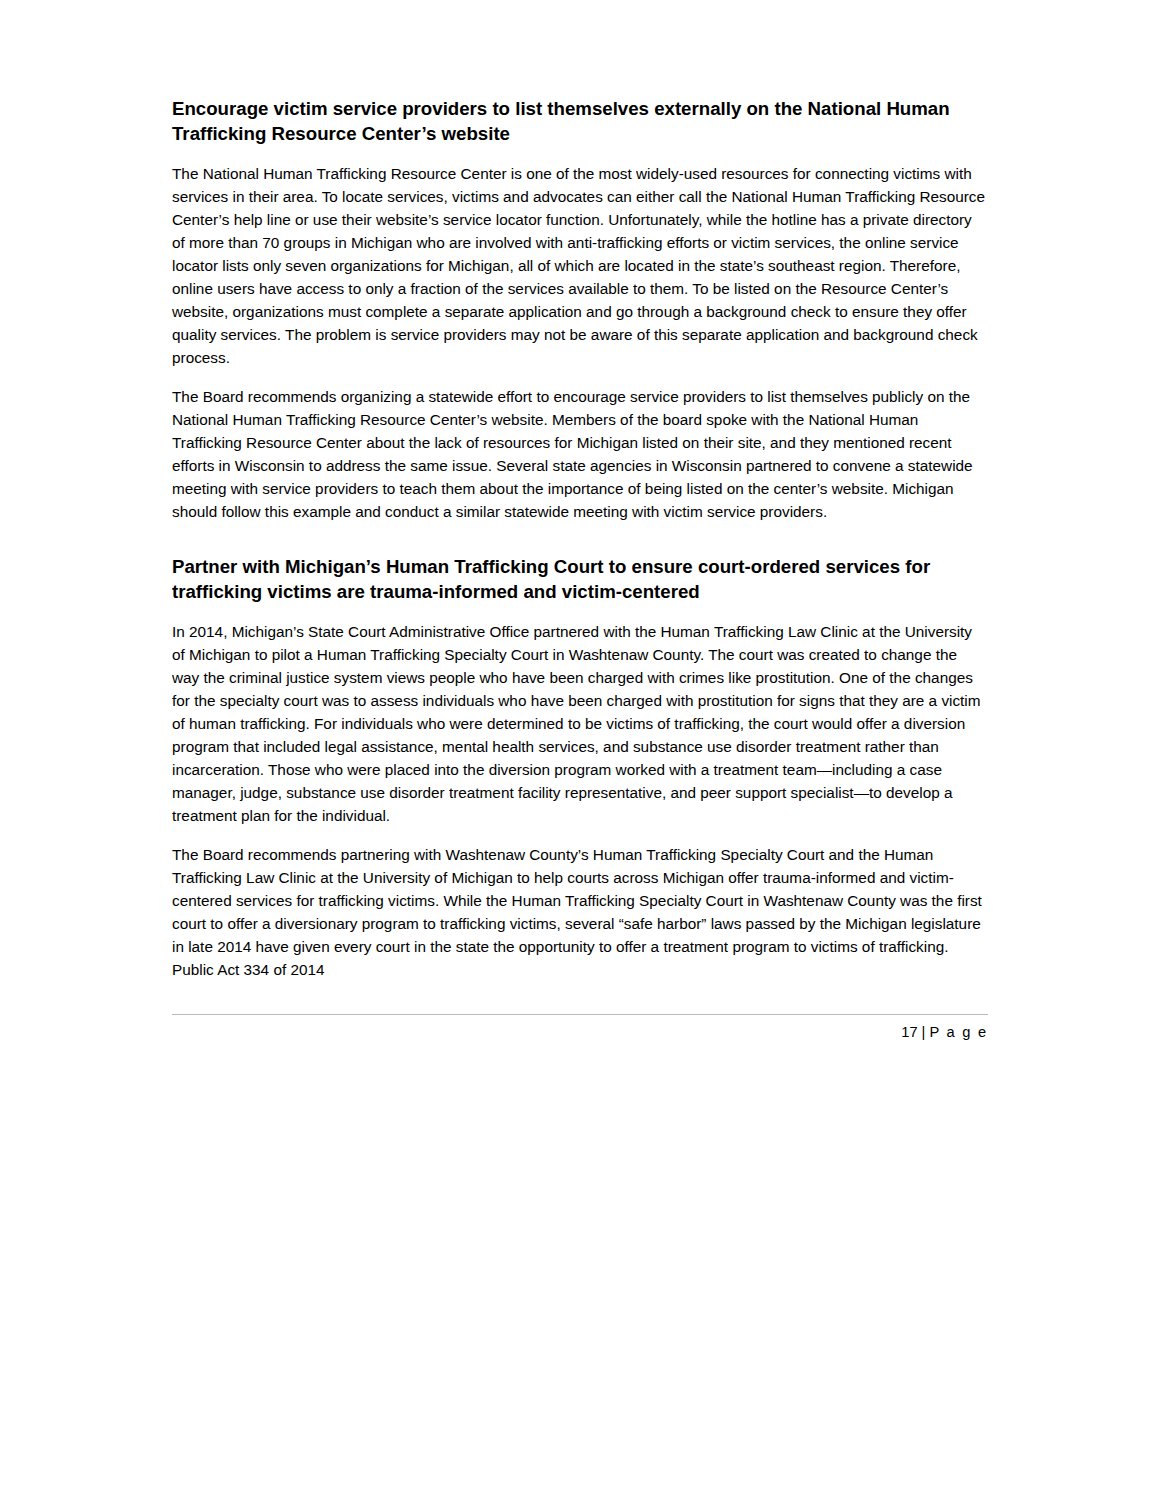Encourage victim service providers to list themselves externally on the National Human Trafficking Resource Center’s website
The National Human Trafficking Resource Center is one of the most widely-used resources for connecting victims with services in their area. To locate services, victims and advocates can either call the National Human Trafficking Resource Center’s help line or use their website’s service locator function. Unfortunately, while the hotline has a private directory of more than 70 groups in Michigan who are involved with anti-trafficking efforts or victim services, the online service locator lists only seven organizations for Michigan, all of which are located in the state’s southeast region. Therefore, online users have access to only a fraction of the services available to them. To be listed on the Resource Center’s website, organizations must complete a separate application and go through a background check to ensure they offer quality services. The problem is service providers may not be aware of this separate application and background check process.
The Board recommends organizing a statewide effort to encourage service providers to list themselves publicly on the National Human Trafficking Resource Center’s website. Members of the board spoke with the National Human Trafficking Resource Center about the lack of resources for Michigan listed on their site, and they mentioned recent efforts in Wisconsin to address the same issue. Several state agencies in Wisconsin partnered to convene a statewide meeting with service providers to teach them about the importance of being listed on the center’s website. Michigan should follow this example and conduct a similar statewide meeting with victim service providers.
Partner with Michigan’s Human Trafficking Court to ensure court-ordered services for trafficking victims are trauma-informed and victim-centered
In 2014, Michigan’s State Court Administrative Office partnered with the Human Trafficking Law Clinic at the University of Michigan to pilot a Human Trafficking Specialty Court in Washtenaw County. The court was created to change the way the criminal justice system views people who have been charged with crimes like prostitution. One of the changes for the specialty court was to assess individuals who have been charged with prostitution for signs that they are a victim of human trafficking. For individuals who were determined to be victims of trafficking, the court would offer a diversion program that included legal assistance, mental health services, and substance use disorder treatment rather than incarceration. Those who were placed into the diversion program worked with a treatment team—including a case manager, judge, substance use disorder treatment facility representative, and peer support specialist—to develop a treatment plan for the individual.
The Board recommends partnering with Washtenaw County’s Human Trafficking Specialty Court and the Human Trafficking Law Clinic at the University of Michigan to help courts across Michigan offer trauma-informed and victim-centered services for trafficking victims. While the Human Trafficking Specialty Court in Washtenaw County was the first court to offer a diversionary program to trafficking victims, several “safe harbor” laws passed by the Michigan legislature in late 2014 have given every court in the state the opportunity to offer a treatment program to victims of trafficking. Public Act 334 of 2014
17 | P a g e